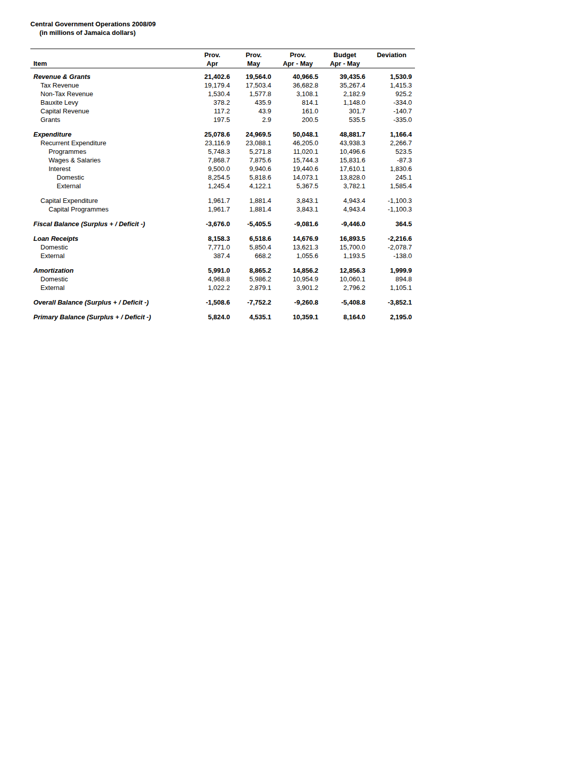Central Government Operations 2008/09
(in millions of Jamaica dollars)
| | Prov. | Prov. | Prov. | Budget | Deviation |
| --- | --- | --- | --- | --- | --- |
| Item | Apr | May | Apr - May | Apr - May | |
| Revenue & Grants | 21,402.6 | 19,564.0 | 40,966.5 | 39,435.6 | 1,530.9 |
| Tax Revenue | 19,179.4 | 17,503.4 | 36,682.8 | 35,267.4 | 1,415.3 |
| Non-Tax Revenue | 1,530.4 | 1,577.8 | 3,108.1 | 2,182.9 | 925.2 |
| Bauxite Levy | 378.2 | 435.9 | 814.1 | 1,148.0 | -334.0 |
| Capital Revenue | 117.2 | 43.9 | 161.0 | 301.7 | -140.7 |
| Grants | 197.5 | 2.9 | 200.5 | 535.5 | -335.0 |
| Expenditure | 25,078.6 | 24,969.5 | 50,048.1 | 48,881.7 | 1,166.4 |
| Recurrent Expenditure | 23,116.9 | 23,088.1 | 46,205.0 | 43,938.3 | 2,266.7 |
| Programmes | 5,748.3 | 5,271.8 | 11,020.1 | 10,496.6 | 523.5 |
| Wages & Salaries | 7,868.7 | 7,875.6 | 15,744.3 | 15,831.6 | -87.3 |
| Interest | 9,500.0 | 9,940.6 | 19,440.6 | 17,610.1 | 1,830.6 |
| Domestic | 8,254.5 | 5,818.6 | 14,073.1 | 13,828.0 | 245.1 |
| External | 1,245.4 | 4,122.1 | 5,367.5 | 3,782.1 | 1,585.4 |
| Capital Expenditure | 1,961.7 | 1,881.4 | 3,843.1 | 4,943.4 | -1,100.3 |
| Capital Programmes | 1,961.7 | 1,881.4 | 3,843.1 | 4,943.4 | -1,100.3 |
| Fiscal Balance (Surplus + / Deficit -) | -3,676.0 | -5,405.5 | -9,081.6 | -9,446.0 | 364.5 |
| Loan Receipts | 8,158.3 | 6,518.6 | 14,676.9 | 16,893.5 | -2,216.6 |
| Domestic | 7,771.0 | 5,850.4 | 13,621.3 | 15,700.0 | -2,078.7 |
| External | 387.4 | 668.2 | 1,055.6 | 1,193.5 | -138.0 |
| Amortization | 5,991.0 | 8,865.2 | 14,856.2 | 12,856.3 | 1,999.9 |
| Domestic | 4,968.8 | 5,986.2 | 10,954.9 | 10,060.1 | 894.8 |
| External | 1,022.2 | 2,879.1 | 3,901.2 | 2,796.2 | 1,105.1 |
| Overall Balance (Surplus + / Deficit -) | -1,508.6 | -7,752.2 | -9,260.8 | -5,408.8 | -3,852.1 |
| Primary Balance (Surplus + / Deficit -) | 5,824.0 | 4,535.1 | 10,359.1 | 8,164.0 | 2,195.0 |